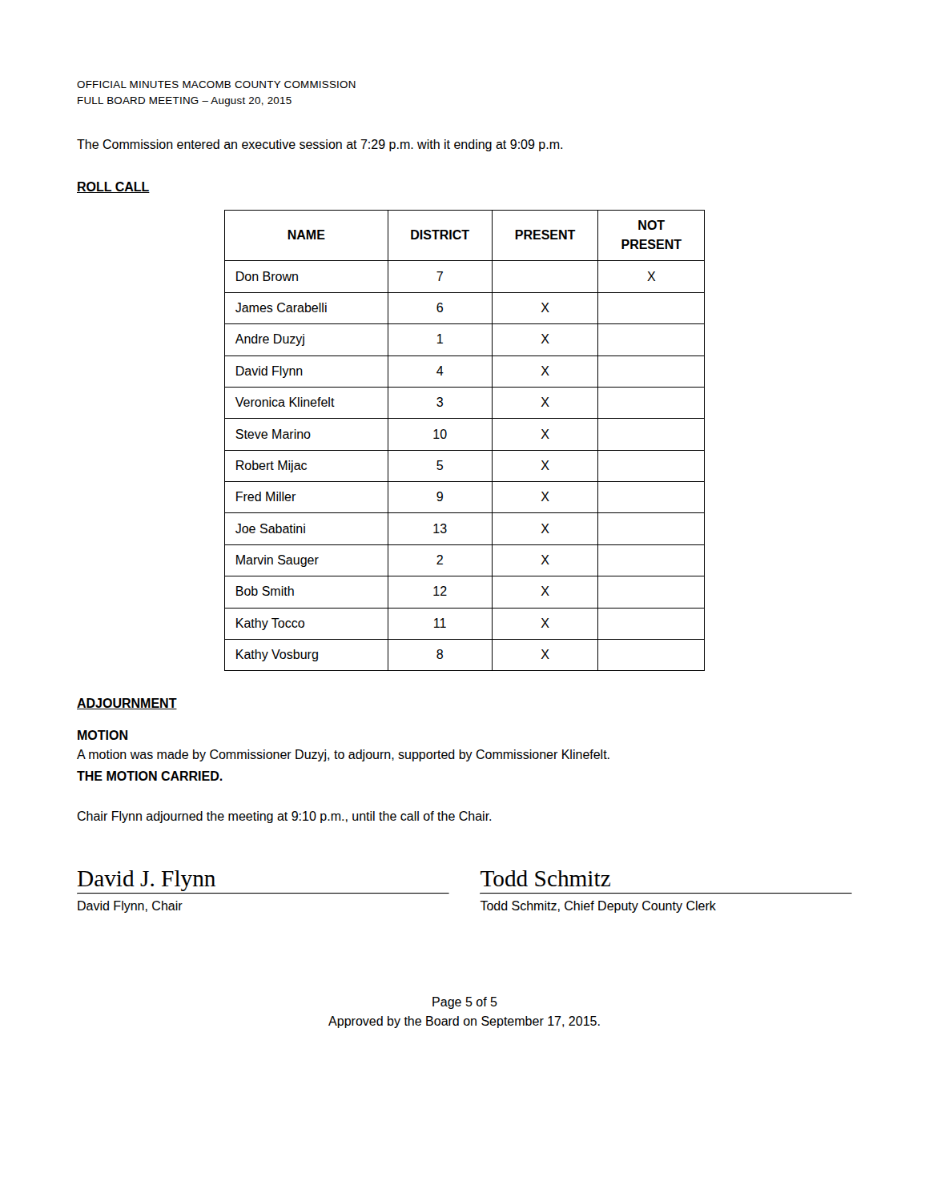OFFICIAL MINUTES MACOMB COUNTY COMMISSION
FULL BOARD MEETING – August 20, 2015
The Commission entered an executive session at 7:29 p.m. with it ending at 9:09 p.m.
ROLL CALL
| NAME | DISTRICT | PRESENT | NOT PRESENT |
| --- | --- | --- | --- |
| Don Brown | 7 | | X |
| James Carabelli | 6 | X | |
| Andre Duzyj | 1 | X | |
| David Flynn | 4 | X | |
| Veronica Klinefelt | 3 | X | |
| Steve Marino | 10 | X | |
| Robert Mijac | 5 | X | |
| Fred Miller | 9 | X | |
| Joe Sabatini | 13 | X | |
| Marvin Sauger | 2 | X | |
| Bob Smith | 12 | X | |
| Kathy Tocco | 11 | X | |
| Kathy Vosburg | 8 | X | |
ADJOURNMENT
MOTION
A motion was made by Commissioner Duzyj, to adjourn, supported by Commissioner Klinefelt.
THE MOTION CARRIED.
Chair Flynn adjourned the meeting at 9:10 p.m., until the call of the Chair.
David J. Flynn
David Flynn, Chair
Todd Schmitz
Todd Schmitz, Chief Deputy County Clerk
Page 5 of 5
Approved by the Board on September 17, 2015.